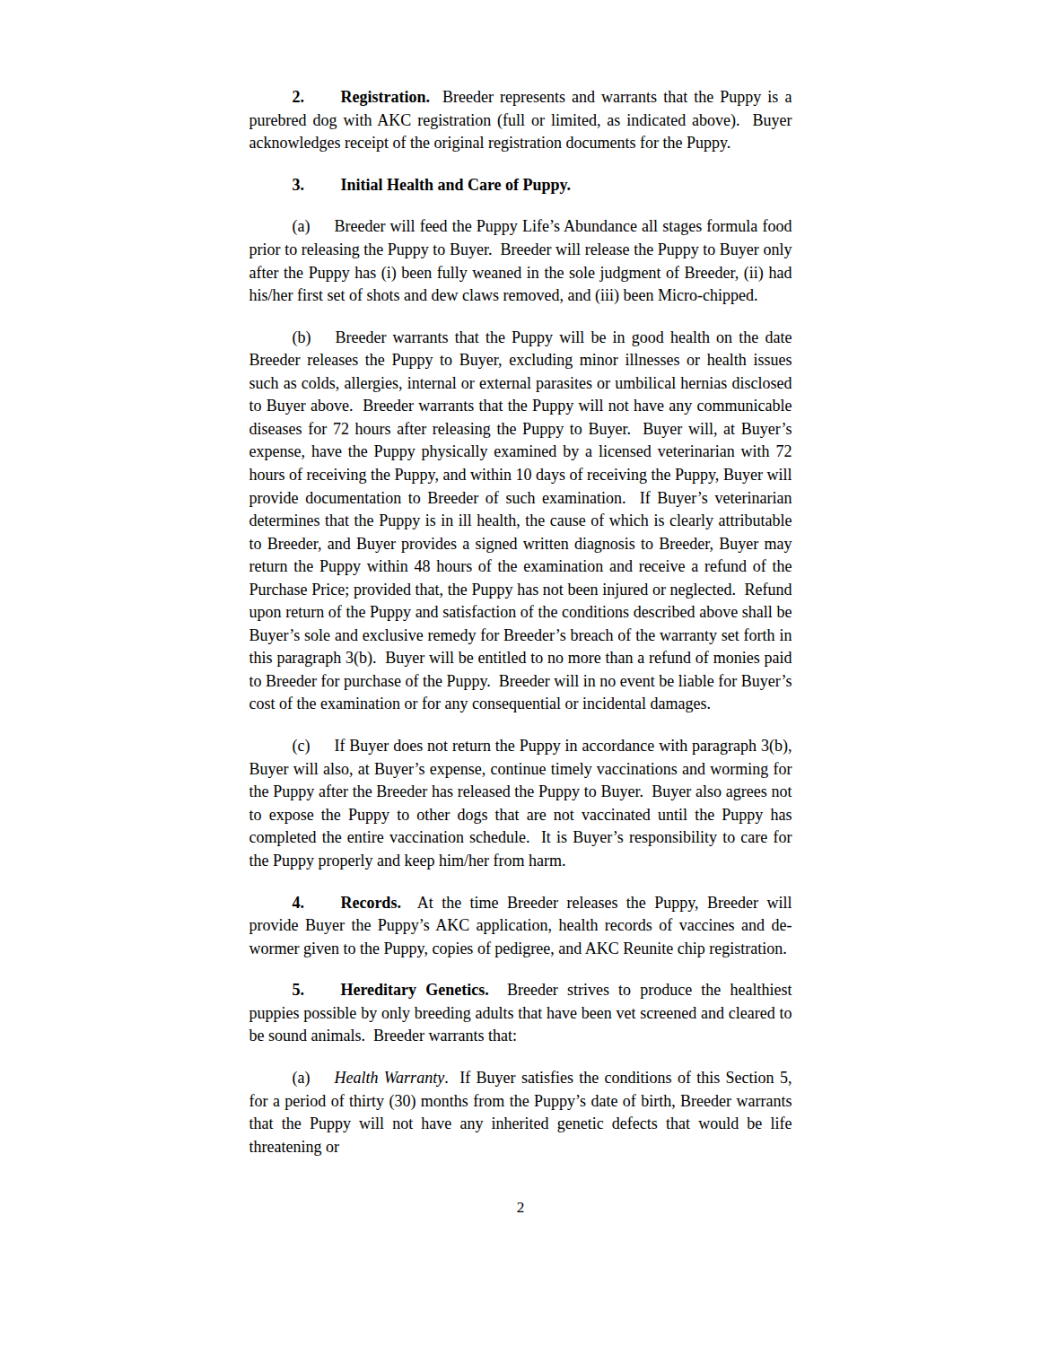2. Registration. Breeder represents and warrants that the Puppy is a purebred dog with AKC registration (full or limited, as indicated above). Buyer acknowledges receipt of the original registration documents for the Puppy.
3. Initial Health and Care of Puppy.
(a) Breeder will feed the Puppy Life’s Abundance all stages formula food prior to releasing the Puppy to Buyer. Breeder will release the Puppy to Buyer only after the Puppy has (i) been fully weaned in the sole judgment of Breeder, (ii) had his/her first set of shots and dew claws removed, and (iii) been Micro-chipped.
(b) Breeder warrants that the Puppy will be in good health on the date Breeder releases the Puppy to Buyer, excluding minor illnesses or health issues such as colds, allergies, internal or external parasites or umbilical hernias disclosed to Buyer above. Breeder warrants that the Puppy will not have any communicable diseases for 72 hours after releasing the Puppy to Buyer. Buyer will, at Buyer’s expense, have the Puppy physically examined by a licensed veterinarian with 72 hours of receiving the Puppy, and within 10 days of receiving the Puppy, Buyer will provide documentation to Breeder of such examination. If Buyer’s veterinarian determines that the Puppy is in ill health, the cause of which is clearly attributable to Breeder, and Buyer provides a signed written diagnosis to Breeder, Buyer may return the Puppy within 48 hours of the examination and receive a refund of the Purchase Price; provided that, the Puppy has not been injured or neglected. Refund upon return of the Puppy and satisfaction of the conditions described above shall be Buyer’s sole and exclusive remedy for Breeder’s breach of the warranty set forth in this paragraph 3(b). Buyer will be entitled to no more than a refund of monies paid to Breeder for purchase of the Puppy. Breeder will in no event be liable for Buyer’s cost of the examination or for any consequential or incidental damages.
(c) If Buyer does not return the Puppy in accordance with paragraph 3(b), Buyer will also, at Buyer’s expense, continue timely vaccinations and worming for the Puppy after the Breeder has released the Puppy to Buyer. Buyer also agrees not to expose the Puppy to other dogs that are not vaccinated until the Puppy has completed the entire vaccination schedule. It is Buyer’s responsibility to care for the Puppy properly and keep him/her from harm.
4. Records. At the time Breeder releases the Puppy, Breeder will provide Buyer the Puppy’s AKC application, health records of vaccines and de-wormer given to the Puppy, copies of pedigree, and AKC Reunite chip registration.
5. Hereditary Genetics. Breeder strives to produce the healthiest puppies possible by only breeding adults that have been vet screened and cleared to be sound animals. Breeder warrants that:
(a) Health Warranty. If Buyer satisfies the conditions of this Section 5, for a period of thirty (30) months from the Puppy’s date of birth, Breeder warrants that the Puppy will not have any inherited genetic defects that would be life threatening or
2